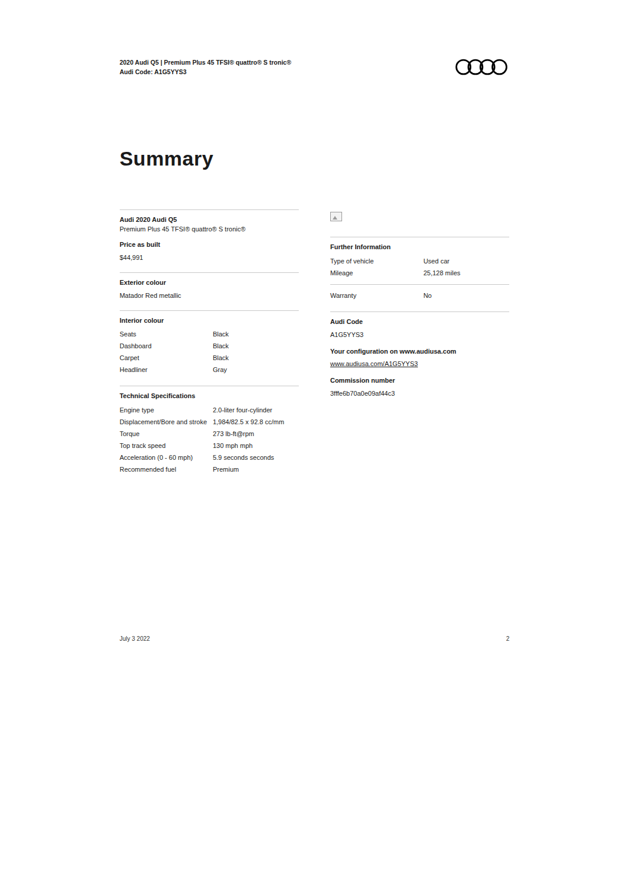2020 Audi Q5 | Premium Plus 45 TFSI® quattro® S tronic®
Audi Code: A1G5YYS3
Summary
Audi 2020 Audi Q5
Premium Plus 45 TFSI® quattro® S tronic®
Price as built
$44,991
Exterior colour
Matador Red metallic
Interior colour
| Seats | Black |
| Dashboard | Black |
| Carpet | Black |
| Headliner | Gray |
Technical Specifications
| Engine type | 2.0-liter four-cylinder |
| Displacement/Bore and stroke | 1,984/82.5 x 92.8 cc/mm |
| Torque | 273 lb-ft@rpm |
| Top track speed | 130 mph mph |
| Acceleration (0 - 60 mph) | 5.9 seconds seconds |
| Recommended fuel | Premium |
Further Information
| Type of vehicle | Used car |
| Mileage | 25,128 miles |
| Warranty | No |
Audi Code
A1G5YYS3
Your configuration on www.audiusa.com
www.audiusa.com/A1G5YYS3
Commission number
3fffe6b70a0e09af44c3
July 3 2022 2